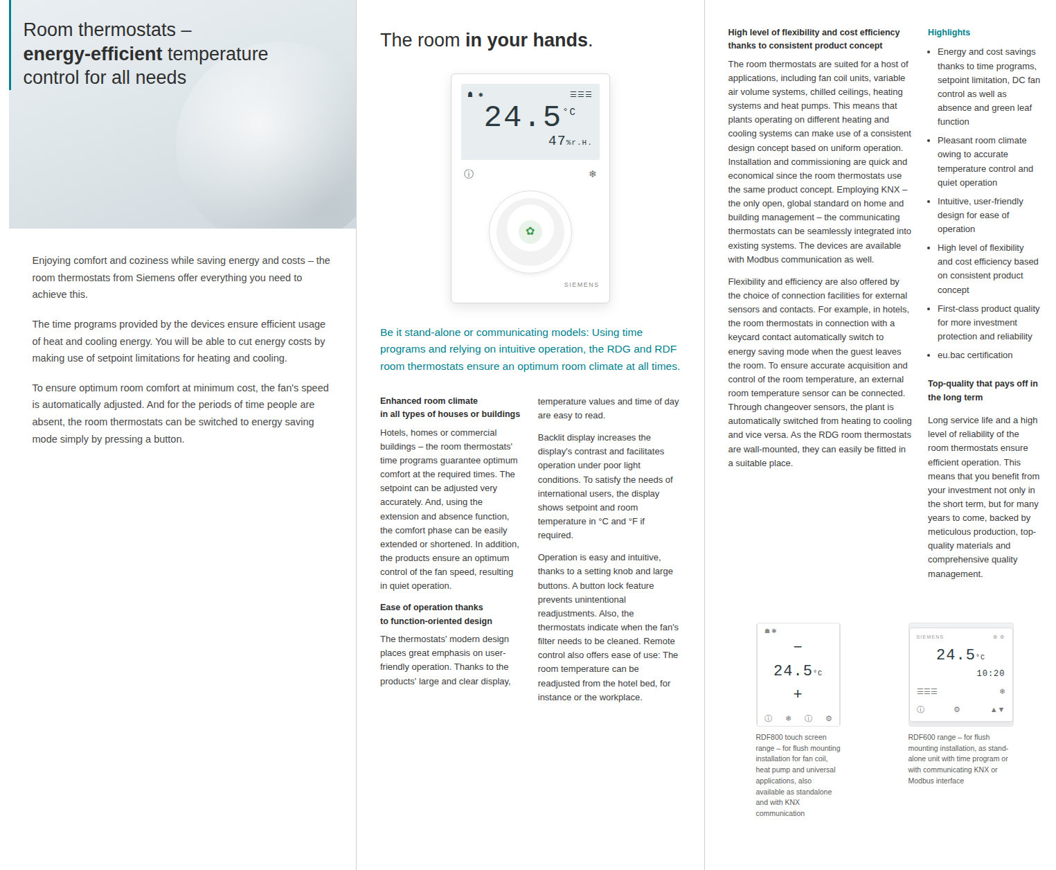Room thermostats –
energy-efficient temperature
control for all needs
Enjoying comfort and coziness while saving energy and costs – the room thermostats from Siemens offer everything you need to achieve this.
The time programs provided by the devices ensure efficient usage of heat and cooling energy. You will be able to cut energy costs by making use of setpoint limitations for heating and cooling.
To ensure optimum room comfort at minimum cost, the fan's speed is automatically adjusted. And for the periods of time people are absent, the room thermostats can be switched to energy saving mode simply by pressing a button.
The room in your hands.
☗ ✱☰☰☰
24.5°C
47%r.H.
ⓘ❄
✿
Siemens
Be it stand-alone or communicating models: Using time programs and relying on intuitive operation, the RDG and RDF room thermostats ensure an optimum room climate at all times.
Enhanced room climate
in all types of houses or buildings
Hotels, homes or commercial buildings – the room thermostats' time programs guarantee optimum comfort at the required times. The setpoint can be adjusted very accurately. And, using the extension and absence function, the comfort phase can be easily extended or shortened. In addition, the products ensure an optimum control of the fan speed, resulting in quiet operation.
Ease of operation thanks
to function-oriented design
The thermostats' modern design places great emphasis on user-friendly operation. Thanks to the products' large and clear display, temperature values and time of day are easy to read.
Backlit display increases the display's contrast and facilitates operation under poor light conditions. To satisfy the needs of international users, the display shows setpoint and room temperature in °C and °F if required.
Operation is easy and intuitive, thanks to a setting knob and large buttons. A button lock feature prevents unintentional readjustments. Also, the thermostats indicate when the fan's filter needs to be cleaned. Remote control also offers ease of use: The room temperature can be readjusted from the hotel bed, for instance or the workplace.
High level of flexibility and cost efficiency thanks to consistent product concept
The room thermostats are suited for a host of applications, including fan coil units, variable air volume systems, chilled ceilings, heating systems and heat pumps. This means that plants operating on different heating and cooling systems can make use of a consistent design concept based on uniform operation. Installation and commissioning are quick and economical since the room thermostats use the same product concept. Employing KNX – the only open, global standard on home and building management – the communicating thermostats can be seamlessly integrated into existing systems. The devices are available with Modbus communication as well.
Flexibility and efficiency are also offered by the choice of connection facilities for external sensors and contacts. For example, in hotels, the room thermostats in connection with a keycard contact automatically switch to energy saving mode when the guest leaves the room. To ensure accurate acquisition and control of the room temperature, an external room temperature sensor can be connected. Through changeover sensors, the plant is automatically switched from heating to cooling and vice versa. As the RDG room thermostats are wall-mounted, they can easily be fitted in a suitable place.
Highlights
Energy and cost savings thanks to time programs, setpoint limitation, DC fan control as well as absence and green leaf function
Pleasant room climate owing to accurate temperature control and quiet operation
Intuitive, user-friendly design for ease of operation
High level of flexibility and cost efficiency based on consistent product concept
First-class product quality for more investment protection and reliability
eu.bac certification
Top-quality that pays off in the long term
Long service life and a high level of reliability of the room thermostats ensure efficient operation. This means that you benefit from your investment not only in the short term, but for many years to come, backed by meticulous production, top-quality materials and comprehensive quality management.
❄
☗ ✱
− 24.5°C +
ⓘ❄ⓘ⚙
Siemens
RDF800 touch screen range – for flush mounting installation for fan coil, heat pump and universal applications, also available as standalone and with KNX communication
Siemens⚙ ⚙
24.5°C
10:20
☰☰☰❄
ⓘ⚙▲▼
RDF600 range – for flush mounting installation, as stand-alone unit with time program or with communicating KNX or Modbus interface